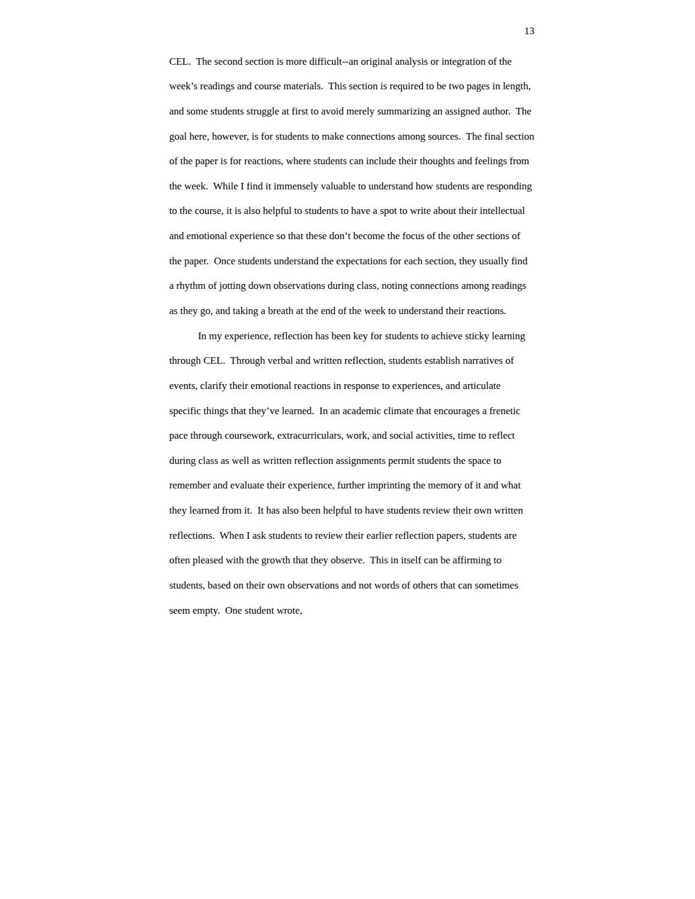13
CEL. The second section is more difficult--an original analysis or integration of the week’s readings and course materials. This section is required to be two pages in length, and some students struggle at first to avoid merely summarizing an assigned author. The goal here, however, is for students to make connections among sources. The final section of the paper is for reactions, where students can include their thoughts and feelings from the week. While I find it immensely valuable to understand how students are responding to the course, it is also helpful to students to have a spot to write about their intellectual and emotional experience so that these don’t become the focus of the other sections of the paper. Once students understand the expectations for each section, they usually find a rhythm of jotting down observations during class, noting connections among readings as they go, and taking a breath at the end of the week to understand their reactions.
In my experience, reflection has been key for students to achieve sticky learning through CEL. Through verbal and written reflection, students establish narratives of events, clarify their emotional reactions in response to experiences, and articulate specific things that they’ve learned. In an academic climate that encourages a frenetic pace through coursework, extracurriculars, work, and social activities, time to reflect during class as well as written reflection assignments permit students the space to remember and evaluate their experience, further imprinting the memory of it and what they learned from it. It has also been helpful to have students review their own written reflections. When I ask students to review their earlier reflection papers, students are often pleased with the growth that they observe. This in itself can be affirming to students, based on their own observations and not words of others that can sometimes seem empty. One student wrote,